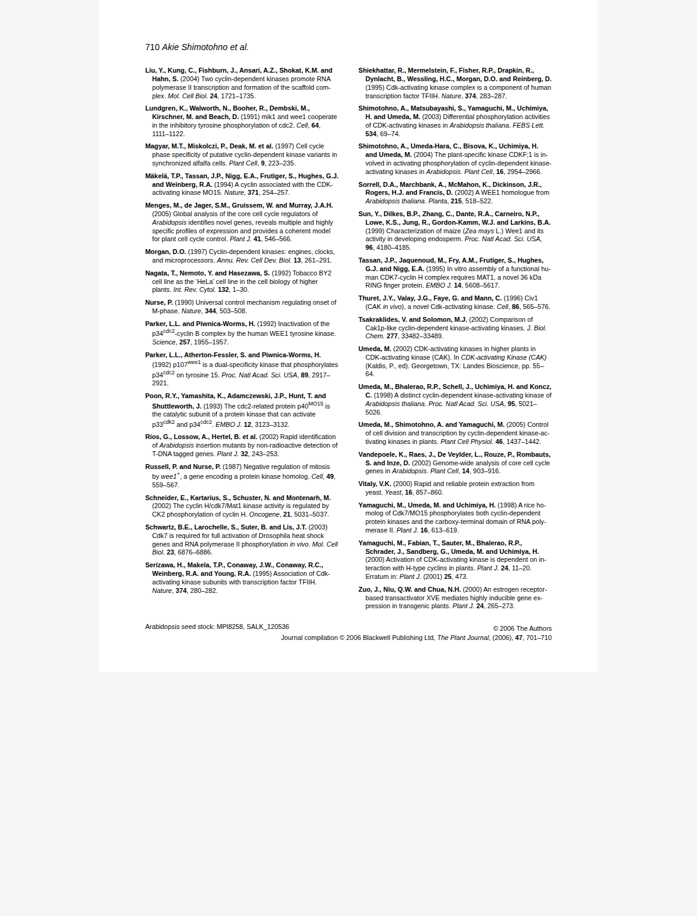710 Akie Shimotohno et al.
Liu, Y., Kung, C., Fishburn, J., Ansari, A.Z., Shokat, K.M. and Hahn, S. (2004) Two cyclin-dependent kinases promote RNA polymerase II transcription and formation of the scaffold complex. Mol. Cell Biol. 24, 1721–1735.
Lundgren, K., Walworth, N., Booher, R., Dembski, M., Kirschner, M. and Beach, D. (1991) mik1 and wee1 cooperate in the inhibitory tyrosine phosphorylation of cdc2. Cell, 64, 1111–1122.
Magyar, M.T., Miskolczi, P., Deak, M. et al. (1997) Cell cycle phase specificity of putative cyclin-dependent kinase variants in synchronized alfalfa cells. Plant Cell, 9, 223–235.
Mäkelä, T.P., Tassan, J.P., Nigg, E.A., Frutiger, S., Hughes, G.J. and Weinberg, R.A. (1994) A cyclin associated with the CDK-activating kinase MO15. Nature, 371, 254–257.
Menges, M., de Jager, S.M., Gruissem, W. and Murray, J.A.H. (2005) Global analysis of the core cell cycle regulators of Arabidopsis identifies novel genes, reveals multiple and highly specific profiles of expression and provides a coherent model for plant cell cycle control. Plant J. 41, 546–566.
Morgan, D.O. (1997) Cyclin-dependent kinases: engines, clocks, and microprocessors. Annu. Rev. Cell Dev. Biol. 13, 261–291.
Nagata, T., Nemoto, Y. and Hasezawa, S. (1992) Tobacco BY2 cell line as the ‘HeLa’ cell line in the cell biology of higher plants. Int. Rev. Cytol. 132, 1–30.
Nurse, P. (1990) Universal control mechanism regulating onset of M-phase. Nature, 344, 503–508.
Parker, L.L. and Piwnica-Worms, H. (1992) Inactivation of the p34cdc2-cyclin B complex by the human WEE1 tyrosine kinase. Science, 257, 1955–1957.
Parker, L.L., Atherton-Fessler, S. and Piwnica-Worms, H. (1992) p107wee1 is a dual-specificity kinase that phosphorylates p34cdc2 on tyrosine 15. Proc. Natl Acad. Sci. USA, 89, 2917–2921.
Poon, R.Y., Yamashita, K., Adamczewski, J.P., Hunt, T. and Shuttleworth, J. (1993) The cdc2-related protein p40MO15 is the catalytic subunit of a protein kinase that can activate p33cdk2 and p34cdc2. EMBO J. 12, 3123–3132.
Ríos, G., Lossow, A., Hertel, B. et al. (2002) Rapid identification of Arabidopsis insertion mutants by non-radioactive detection of T-DNA tagged genes. Plant J. 32, 243–253.
Russell, P. and Nurse, P. (1987) Negative regulation of mitosis by wee1+, a gene encoding a protein kinase homolog. Cell, 49, 559–567.
Schneider, E., Kartarius, S., Schuster, N. and Montenarh, M. (2002) The cyclin H/cdk7/Mat1 kinase activity is regulated by CK2 phosphorylation of cyclin H. Oncogene, 21, 5031–5037.
Schwartz, B.E., Larochelle, S., Suter, B. and Lis, J.T. (2003) Cdk7 is required for full activation of Drosophila heat shock genes and RNA polymerase II phosphorylation in vivo. Mol. Cell Biol. 23, 6876–6886.
Serizawa, H., Makela, T.P., Conaway, J.W., Conaway, R.C., Weinberg, R.A. and Young, R.A. (1995) Association of Cdk-activating kinase subunits with transcription factor TFIIH. Nature, 374, 280–282.
Shiekhattar, R., Mermelstein, F., Fisher, R.P., Drapkin, R., Dynlacht, B., Wessling, H.C., Morgan, D.O. and Reinberg, D. (1995) Cdk-activating kinase complex is a component of human transcription factor TFIIH. Nature, 374, 283–287.
Shimotohno, A., Matsubayashi, S., Yamaguchi, M., Uchimiya, H. and Umeda, M. (2003) Differential phosphorylation activities of CDK-activating kinases in Arabidopsis thaliana. FEBS Lett. 534, 69–74.
Shimotohno, A., Umeda-Hara, C., Bisova, K., Uchimiya, H. and Umeda, M. (2004) The plant-specific kinase CDKF;1 is involved in activating phosphorylation of cyclin-dependent kinase-activating kinases in Arabidopsis. Plant Cell, 16, 2954–2966.
Sorrell, D.A., Marchbank, A., McMahon, K., Dickinson, J.R., Rogers, H.J. and Francis, D. (2002) A WEE1 homologue from Arabidopsis thaliana. Planta, 215, 518–522.
Sun, Y., Dilkes, B.P., Zhang, C., Dante, R.A., Carneiro, N.P., Lowe, K.S., Jung, R., Gordon-Kamm, W.J. and Larkins, B.A. (1999) Characterization of maize (Zea mays L.) Wee1 and its activity in developing endosperm. Proc. Natl Acad. Sci. USA, 96, 4180–4185.
Tassan, J.P., Jaquenoud, M., Fry, A.M., Frutiger, S., Hughes, G.J. and Nigg, E.A. (1995) In vitro assembly of a functional human CDK7-cyclin H complex requires MAT1, a novel 36 kDa RING finger protein. EMBO J. 14, 5608–5617.
Thuret, J.Y., Valay, J.G., Faye, G. and Mann, C. (1996) Civ1 (CAK in vivo), a novel Cdk-activating kinase. Cell, 86, 565–576.
Tsakraklides, V. and Solomon, M.J. (2002) Comparison of Cak1p-like cyclin-dependent kinase-activating kinases. J. Biol. Chem. 277, 33482–33489.
Umeda, M. (2002) CDK-activating kinases in higher plants in CDK-activating kinase (CAK). In CDK-activating Kinase (CAK) (Kaldis, P., ed). Georgetown, TX: Landes Bioscience, pp. 55–64.
Umeda, M., Bhalerao, R.P., Schell, J., Uchimiya, H. and Koncz, C. (1998) A distinct cyclin-dependent kinase-activating kinase of Arabidopsis thaliana. Proc. Natl Acad. Sci. USA, 95, 5021–5026.
Umeda, M., Shimotohno, A. and Yamaguchi, M. (2005) Control of cell division and transcription by cyclin-dependent kinase-activating kinases in plants. Plant Cell Physiol. 46, 1437–1442.
Vandepoele, K., Raes, J., De Veylder, L., Rouze, P., Rombauts, S. and Inze, D. (2002) Genome-wide analysis of core cell cycle genes in Arabidopsis. Plant Cell, 14, 903–916.
Vitaly, V.K. (2000) Rapid and reliable protein extraction from yeast. Yeast, 16, 857–860.
Yamaguchi, M., Umeda, M. and Uchimiya, H. (1998) A rice homolog of Cdk7/MO15 phosphorylates both cyclin-dependent protein kinases and the carboxy-terminal domain of RNA polymerase II. Plant J. 16, 613–619.
Yamaguchi, M., Fabian, T., Sauter, M., Bhalerao, R.P., Schrader, J., Sandberg, G., Umeda, M. and Uchimiya, H. (2000) Activation of CDK-activating kinase is dependent on interaction with H-type cyclins in plants. Plant J. 24, 11–20. Erratum in: Plant J. (2001) 25, 473.
Zuo, J., Niu, Q.W. and Chua, N.H. (2000) An estrogen receptor-based transactivator XVE mediates highly inducible gene expression in transgenic plants. Plant J. 24, 265–273.
Arabidopsis seed stock: MPI8258, SALK_120536
© 2006 The Authors Journal compilation © 2006 Blackwell Publishing Ltd, The Plant Journal, (2006), 47, 701–710